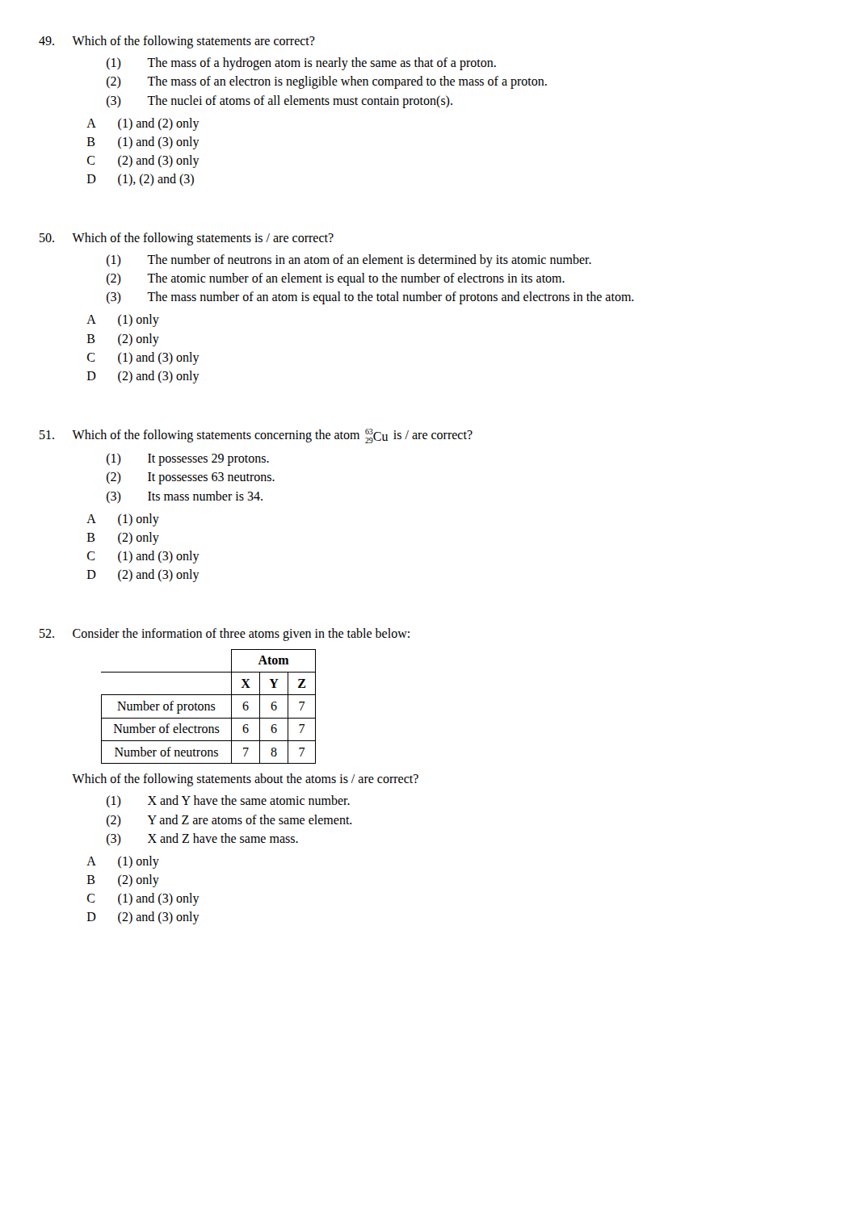Which of the following statements are correct?
The mass of a hydrogen atom is nearly the same as that of a proton.
The mass of an electron is negligible when compared to the mass of a proton.
The nuclei of atoms of all elements must contain proton(s).
(1) and (2) only
(1) and (3) only
(2) and (3) only
(1), (2) and (3)
Which of the following statements is / are correct?
The number of neutrons in an atom of an element is determined by its atomic number.
The atomic number of an element is equal to the number of electrons in its atom.
The mass number of an atom is equal to the total number of protons and electrons in the atom.
(1) only
(2) only
(1) and (3) only
(2) and (3) only
Which of the following statements concerning the atom 6329 Cu is / are correct?
It possesses 29 protons.
It possesses 63 neutrons.
Its mass number is 34.
(1) only
(2) only
(1) and (3) only
(2) and (3) only
Consider the information of three atoms given in the table below:
| | Atom |
| | X | Y | Z |
| Number of protons | 6 | 6 | 7 |
| Number of electrons | 6 | 6 | 7 |
| Number of neutrons | 7 | 8 | 7 |
Which of the following statements about the atoms is / are correct?
X and Y have the same atomic number.
Y and Z are atoms of the same element.
X and Z have the same mass.
(1) only
(2) only
(1) and (3) only
(2) and (3) only